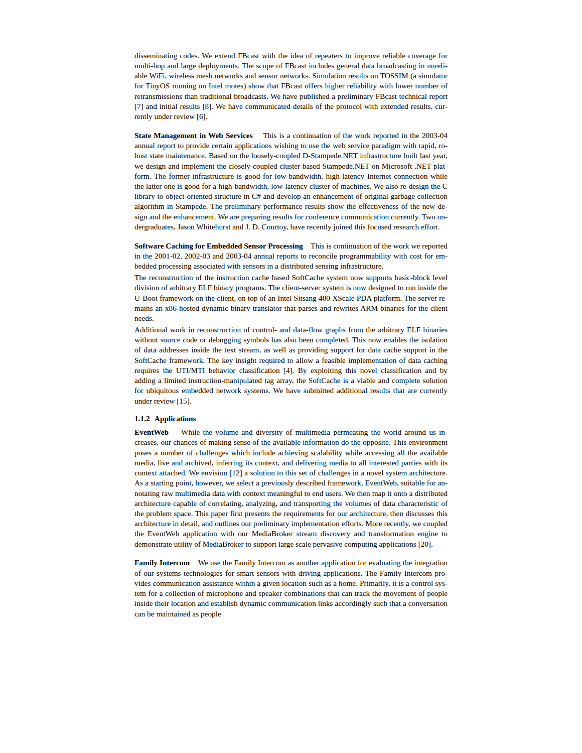disseminating codes. We extend FBcast with the idea of repeaters to improve reliable coverage for multi-hop and large deployments. The scope of FBcast includes general data broadcasting in unreliable WiFi, wireless mesh networks and sensor networks. Simulation results on TOSSIM (a simulator for TinyOS running on Intel motes) show that FBcast offers higher reliability with lower number of retransmissions than traditional broadcasts. We have published a preliminary FBcast technical report [7] and initial results [8]. We have communicated details of the protocol with extended results, currently under review [6].
State Management in Web Services This is a continuation of the work reported in the 2003-04 annual report to provide certain applications wishing to use the web service paradigm with rapid, robust state maintenance. Based on the loosely-coupled D-Stampede.NET infrastructure built last year, we design and implement the closely-coupled cluster-based Stampede.NET on Microsoft .NET platform. The former infrastructure is good for low-bandwidth, high-latency Internet connection while the latter one is good for a high-bandwidth, low-latency cluster of machines. We also re-design the C library to object-oriented structure in C# and develop an enhancement of original garbage collection algorithm in Stampede. The preliminary performance results show the effectiveness of the new design and the enhancement. We are preparing results for conference communication currently. Two undergraduates, Jason Whitehurst and J. D. Courtoy, have recently joined this focused research effort.
Software Caching for Embedded Sensor Processing This is continuation of the work we reported in the 2001-02, 2002-03 and 2003-04 annual reports to reconcile programmability with cost for embedded processing associated with sensors in a distributed sensing infrastructure.
The reconstruction of the instruction cache based SoftCache system now supports basic-block level division of arbitrary ELF binary programs. The client-server system is now designed to run inside the U-Boot framework on the client, on top of an Intel Sitsang 400 XScale PDA platform. The server remains an x86-hosted dynamic binary translator that parses and rewrites ARM binaries for the client needs.
Additional work in reconstruction of control- and data-flow graphs from the arbitrary ELF binaries without source code or debugging symbols has also been completed. This now enables the isolation of data addresses inside the text stream, as well as providing support for data cache support in the SoftCache framework. The key insight required to allow a feasible implementation of data caching requires the UTI/MTI behavior classification [4]. By exploiting this novel classification and by adding a limited instruction-manipulated tag array, the SoftCache is a viable and complete solution for ubiquitous embedded network systems. We have submitted additional results that are currently under review [15].
1.1.2 Applications
EventWeb While the volume and diversity of multimedia permeating the world around us increases, our chances of making sense of the available information do the opposite. This environment poses a number of challenges which include achieving scalability while accessing all the available media, live and archived, inferring its context, and delivering media to all interested parties with its context attached. We envision [12] a solution to this set of challenges in a novel system architecture. As a starting point, however, we select a previously described framework, EventWeb, suitable for annotating raw multimedia data with context meaningful to end users. We then map it onto a distributed architecture capable of correlating, analyzing, and transporting the volumes of data characteristic of the problem space. This paper first presents the requirements for our architecture, then discusses this architecture in detail, and outlines our preliminary implementation efforts. More recently, we coupled the EventWeb application with our MediaBroker stream discovery and transformation engine to demonstrate utility of MediaBroker to support large scale pervasive computing applications [20].
Family Intercom We use the Family Intercom as another application for evaluating the integration of our systems technologies for smart sensors with driving applications. The Family Intercom provides communication assistance within a given location such as a home. Primarily, it is a control system for a collection of microphone and speaker combinations that can track the movement of people inside their location and establish dynamic communication links accordingly such that a conversation can be maintained as people